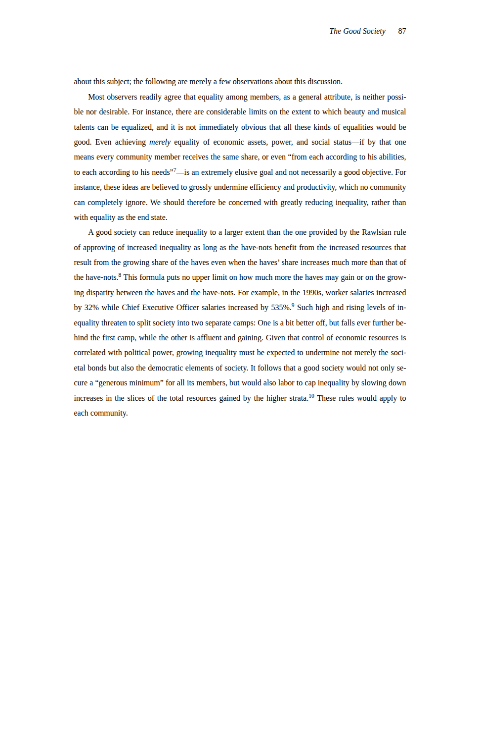The Good Society 87
about this subject; the following are merely a few observations about this discussion.
Most observers readily agree that equality among members, as a general attribute, is neither possible nor desirable. For instance, there are considerable limits on the extent to which beauty and musical talents can be equalized, and it is not immediately obvious that all these kinds of equalities would be good. Even achieving merely equality of economic assets, power, and social status—if by that one means every community member receives the same share, or even “from each according to his abilities, to each according to his needs”7—is an extremely elusive goal and not necessarily a good objective. For instance, these ideas are believed to grossly undermine efficiency and productivity, which no community can completely ignore. We should therefore be concerned with greatly reducing inequality, rather than with equality as the end state.
A good society can reduce inequality to a larger extent than the one provided by the Rawlsian rule of approving of increased inequality as long as the have-nots benefit from the increased resources that result from the growing share of the haves even when the haves’ share increases much more than that of the have-nots.8 This formula puts no upper limit on how much more the haves may gain or on the growing disparity between the haves and the have-nots. For example, in the 1990s, worker salaries increased by 32% while Chief Executive Officer salaries increased by 535%.9 Such high and rising levels of inequality threaten to split society into two separate camps: One is a bit better off, but falls ever further behind the first camp, while the other is affluent and gaining. Given that control of economic resources is correlated with political power, growing inequality must be expected to undermine not merely the societal bonds but also the democratic elements of society. It follows that a good society would not only secure a “generous minimum” for all its members, but would also labor to cap inequality by slowing down increases in the slices of the total resources gained by the higher strata.10 These rules would apply to each community.